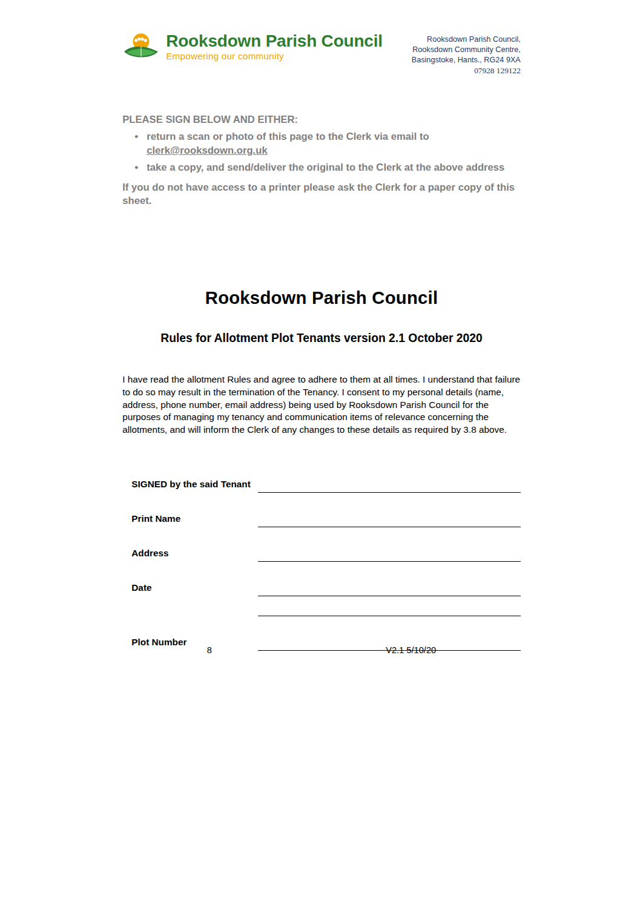Rooksdown Parish Council
Empowering our community
Rooksdown Parish Council,
Rooksdown Community Centre,
Basingstoke, Hants., RG24 9XA
07928 129122
PLEASE SIGN BELOW AND EITHER:
return a scan or photo of this page to the Clerk via email to clerk@rooksdown.org.uk
take a copy, and send/deliver the original to the Clerk at the above address
If you do not have access to a printer please ask the Clerk for a paper copy of this sheet.
Rooksdown Parish Council
Rules for Allotment Plot Tenants version 2.1 October 2020
I have read the allotment Rules and agree to adhere to them at all times. I understand that failure to do so may result in the termination of the Tenancy. I consent to my personal details (name, address, phone number, email address) being used by Rooksdown Parish Council for the purposes of managing my tenancy and communication items of relevance concerning the allotments, and will inform the Clerk of any changes to these details as required by 3.8 above.
| SIGNED by the said Tenant | |
| Print Name | |
| Address | |
| Date | |
| Plot Number | |
8 V2.1 5/10/20